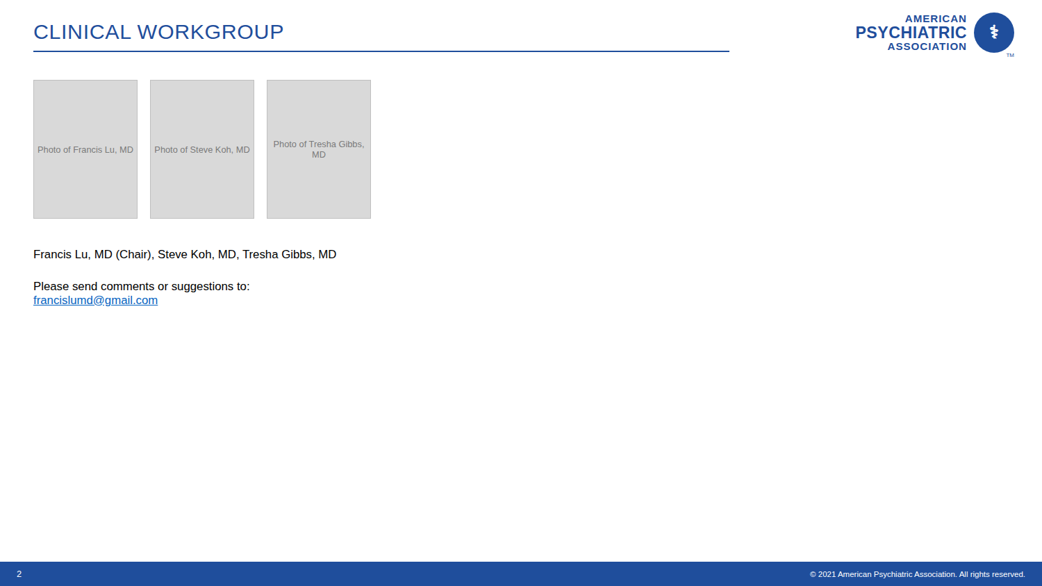AMERICAN
PSYCHIATRIC
ASSOCIATION
⚕
TM
CLINICAL WORKGROUP
Photo of Francis Lu, MD
Photo of Steve Koh, MD
Photo of Tresha Gibbs, MD
Francis Lu, MD (Chair), Steve Koh, MD, Tresha Gibbs, MD
Please send comments or suggestions to:
francislumd@gmail.com
2
© 2021 American Psychiatric Association. All rights reserved.